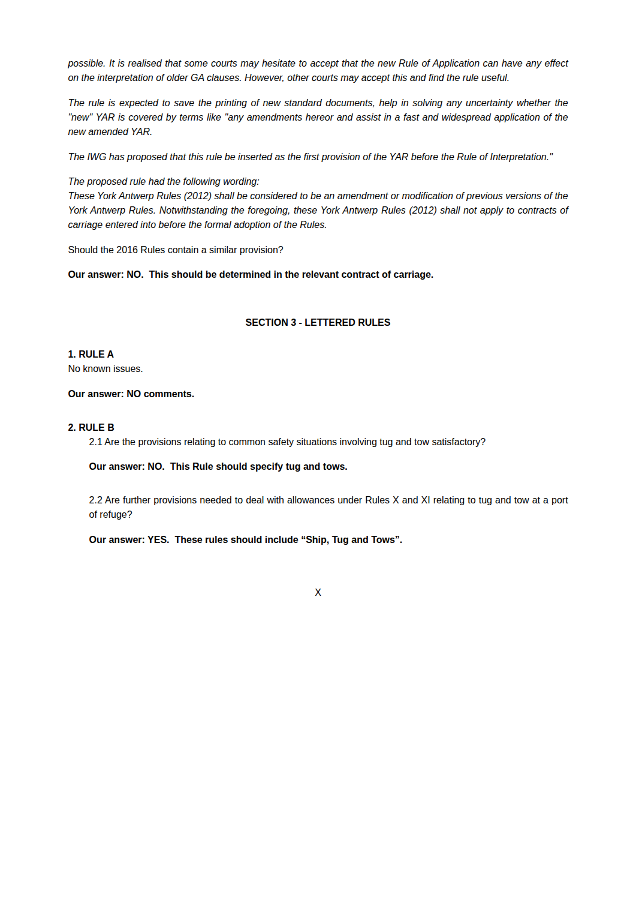possible. It is realised that some courts may hesitate to accept that the new Rule of Application can have any effect on the interpretation of older GA clauses. However, other courts may accept this and find the rule useful.
The rule is expected to save the printing of new standard documents, help in solving any uncertainty whether the "new" YAR is covered by terms like "any amendments hereor and assist in a fast and widespread application of the new amended YAR.
The IWG has proposed that this rule be inserted as the first provision of the YAR before the Rule of Interpretation."
The proposed rule had the following wording:
These York Antwerp Rules (2012) shall be considered to be an amendment or modification of previous versions of the York Antwerp Rules. Notwithstanding the foregoing, these York Antwerp Rules (2012) shall not apply to contracts of carriage entered into before the formal adoption of the Rules.
Should the 2016 Rules contain a similar provision?
Our answer: NO. This should be determined in the relevant contract of carriage.
SECTION 3 - LETTERED RULES
1. RULE A
No known issues.
Our answer: NO comments.
2. RULE B
2.1 Are the provisions relating to common safety situations involving tug and tow satisfactory?
Our answer: NO. This Rule should specify tug and tows.
2.2 Are further provisions needed to deal with allowances under Rules X and XI relating to tug and tow at a port of refuge?
Our answer: YES. These rules should include “Ship, Tug and Tows”.
X